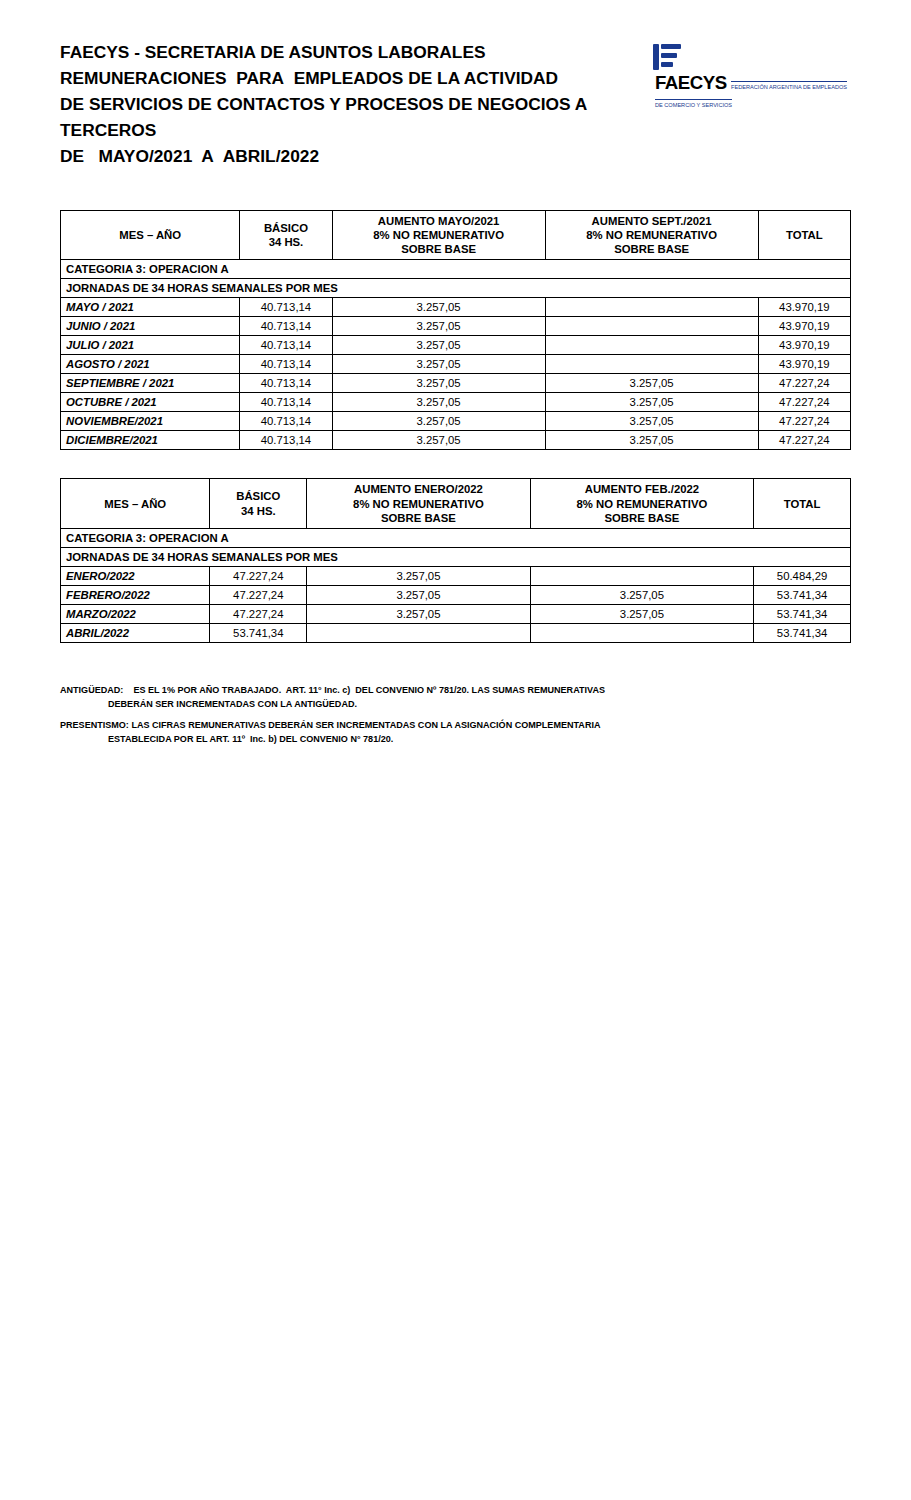FAECYS FEDERACIÓN ARGENTINA DE EMPLEADOS
DE COMERCIO Y SERVICIOS
FAECYS - SECRETARIA DE ASUNTOS LABORALES
REMUNERACIONES PARA EMPLEADOS DE LA ACTIVIDAD
DE SERVICIOS DE CONTACTOS y PROCESOS DE NEGOCIOS A TERCEROS
DE MAYO/2021 A ABRIL/2022
| CATEGORIA 3: OPERACION A |
| JORNADAS DE 34 HORAS SEMANALES POR MES |
| MES – AÑO | BÁSICO 34 HS. | AUMENTO MAYO/2021 8% NO REMUNERATIVO SOBRE BASE | AUMENTO SEPT./2021 8% NO REMUNERATIVO SOBRE BASE | TOTAL |
| MAYO / 2021 | 40.713,14 | 3.257,05 | | 43.970,19 |
| JUNIO / 2021 | 40.713,14 | 3.257,05 | | 43.970,19 |
| JULIO / 2021 | 40.713,14 | 3.257,05 | | 43.970,19 |
| AGOSTO / 2021 | 40.713,14 | 3.257,05 | | 43.970,19 |
| SEPTIEMBRE / 2021 | 40.713,14 | 3.257,05 | 3.257,05 | 47.227,24 |
| OCTUBRE / 2021 | 40.713,14 | 3.257,05 | 3.257,05 | 47.227,24 |
| NOVIEMBRE/2021 | 40.713,14 | 3.257,05 | 3.257,05 | 47.227,24 |
| DICIEMBRE/2021 | 40.713,14 | 3.257,05 | 3.257,05 | 47.227,24 |
| CATEGORIA 3: OPERACION A |
| JORNADAS DE 34 HORAS SEMANALES POR MES |
| MES – AÑO | BÁSICO 34 HS. | AUMENTO ENERO/2022 8% NO REMUNERATIVO SOBRE BASE | AUMENTO FEB./2022 8% NO REMUNERATIVO SOBRE BASE | TOTAL |
| ENERO/2022 | 47.227,24 | 3.257,05 | | 50.484,29 |
| FEBRERO/2022 | 47.227,24 | 3.257,05 | 3.257,05 | 53.741,34 |
| MARZO/2022 | 47.227,24 | 3.257,05 | 3.257,05 | 53.741,34 |
| ABRIL/2022 | 53.741,34 | | | 53.741,34 |
ANTIGÜEDAD: ES EL 1% POR AÑO TRABAJADO. ART. 11° Inc. c) DEL CONVENIO Nº 781/20. LAS SUMAS REMUNERATIVAS
DEBERÁN SER INCREMENTADAS CON LA ANTIGÜEDAD.
PRESENTISMO: LAS CIFRAS REMUNERATIVAS DEBERÁN SER INCREMENTADAS CON LA ASIGNACIÓN COMPLEMENTARIA
ESTABLECIDA POR EL ART. 11º Inc. b) DEL CONVENIO N° 781/20.